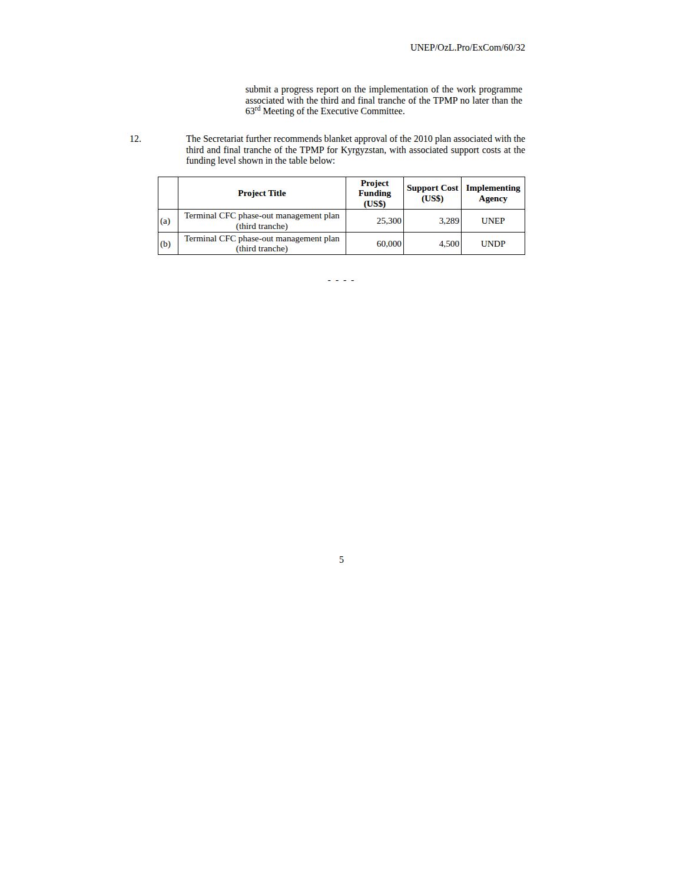UNEP/OzL.Pro/ExCom/60/32
submit a progress report on the implementation of the work programme associated with the third and final tranche of the TPMP no later than the 63rd Meeting of the Executive Committee.
12. The Secretariat further recommends blanket approval of the 2010 plan associated with the third and final tranche of the TPMP for Kyrgyzstan, with associated support costs at the funding level shown in the table below:
| | Project Title | Project Funding (US$) | Support Cost (US$) | Implementing Agency |
| --- | --- | --- | --- | --- |
| (a) | Terminal CFC phase-out management plan (third tranche) | 25,300 | 3,289 | UNEP |
| (b) | Terminal CFC phase-out management plan (third tranche) | 60,000 | 4,500 | UNDP |
- - - -
5